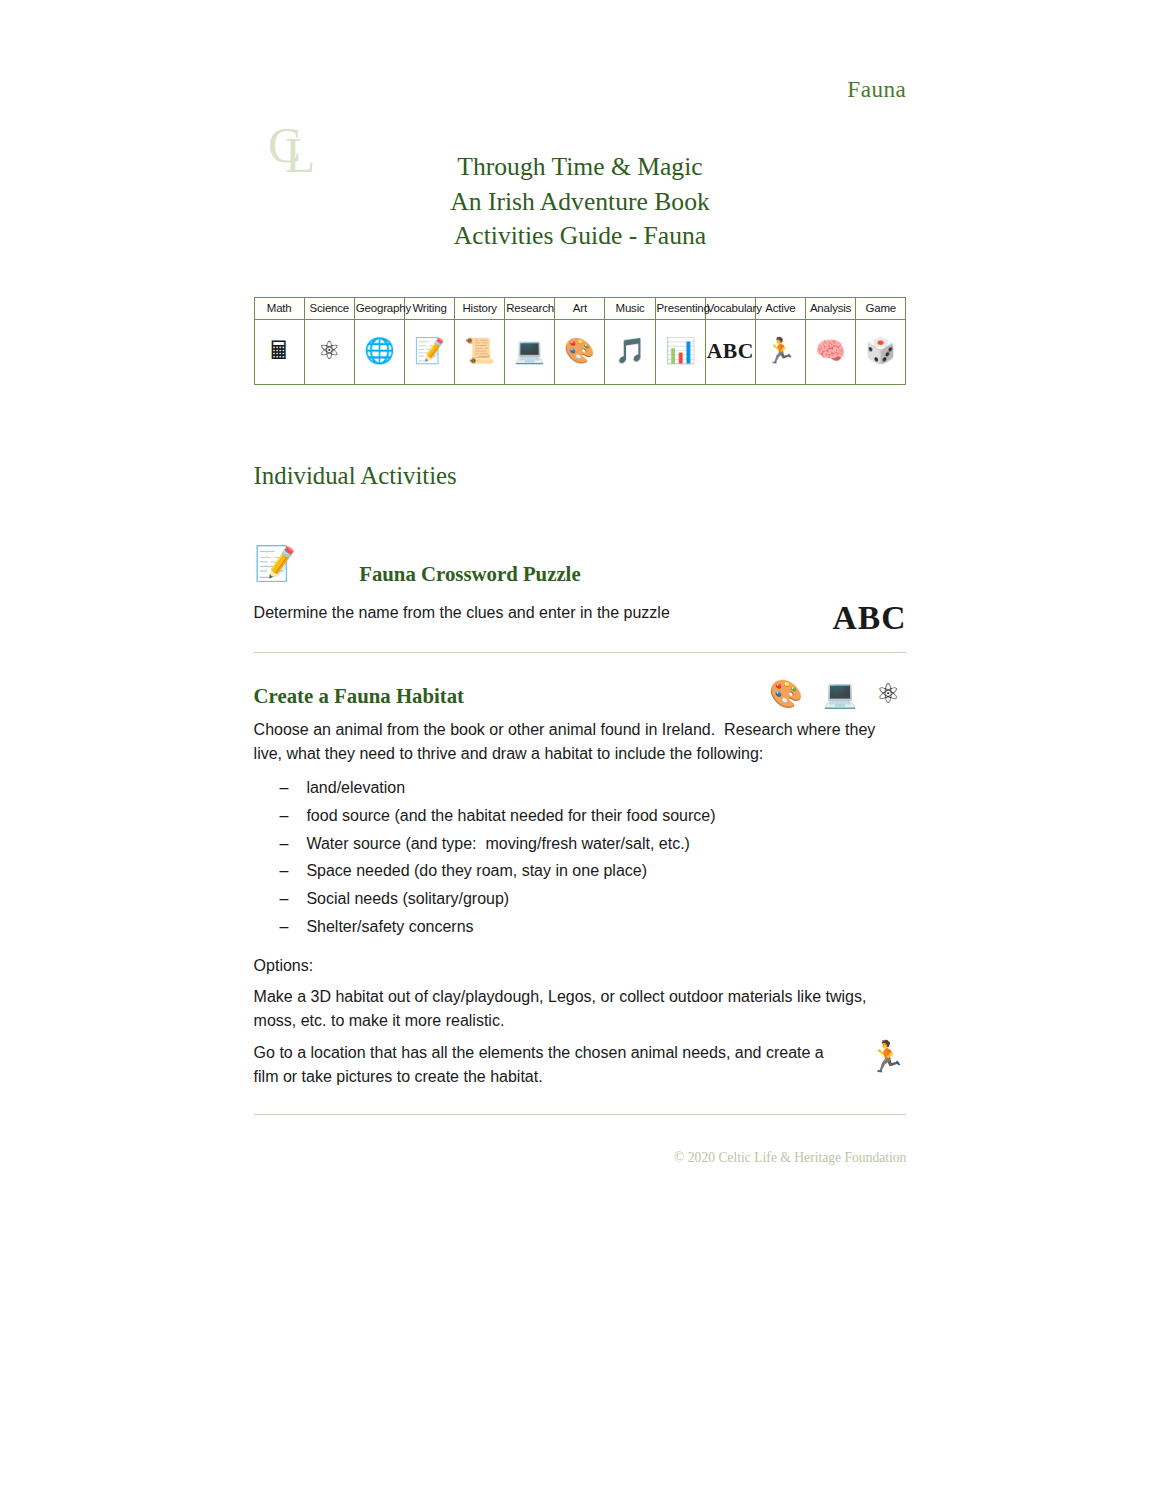Fauna
CL
Through Time & Magic
An Irish Adventure Book
Activities Guide - Fauna
| Math | Science | Geography | Writing | History | Research | Art | Music | Presenting | Vocabulary | Active | Analysis | Game |
| --- | --- | --- | --- | --- | --- | --- | --- | --- | --- | --- | --- | --- |
| 🖩 | ⚛ | 🌐 | 📝 | 📜 | 💻 | 🎨 | 🎵 | 📊 | ABC | 🏃 | 🧠 | 🎲 |
Individual Activities
📝
Fauna Crossword Puzzle
ABC
Determine the name from the clues and enter in the puzzle
🎨 💻 ⚛
Create a Fauna Habitat
Choose an animal from the book or other animal found in Ireland. Research where they live, what they need to thrive and draw a habitat to include the following:
land/elevation
food source (and the habitat needed for their food source)
Water source (and type: moving/fresh water/salt, etc.)
Space needed (do they roam, stay in one place)
Social needs (solitary/group)
Shelter/safety concerns
Options:
Make a 3D habitat out of clay/playdough, Legos, or collect outdoor materials like twigs, moss, etc. to make it more realistic.
🏃Go to a location that has all the elements the chosen animal needs, and create a film or take pictures to create the habitat.
© 2020 Celtic Life & Heritage Foundation